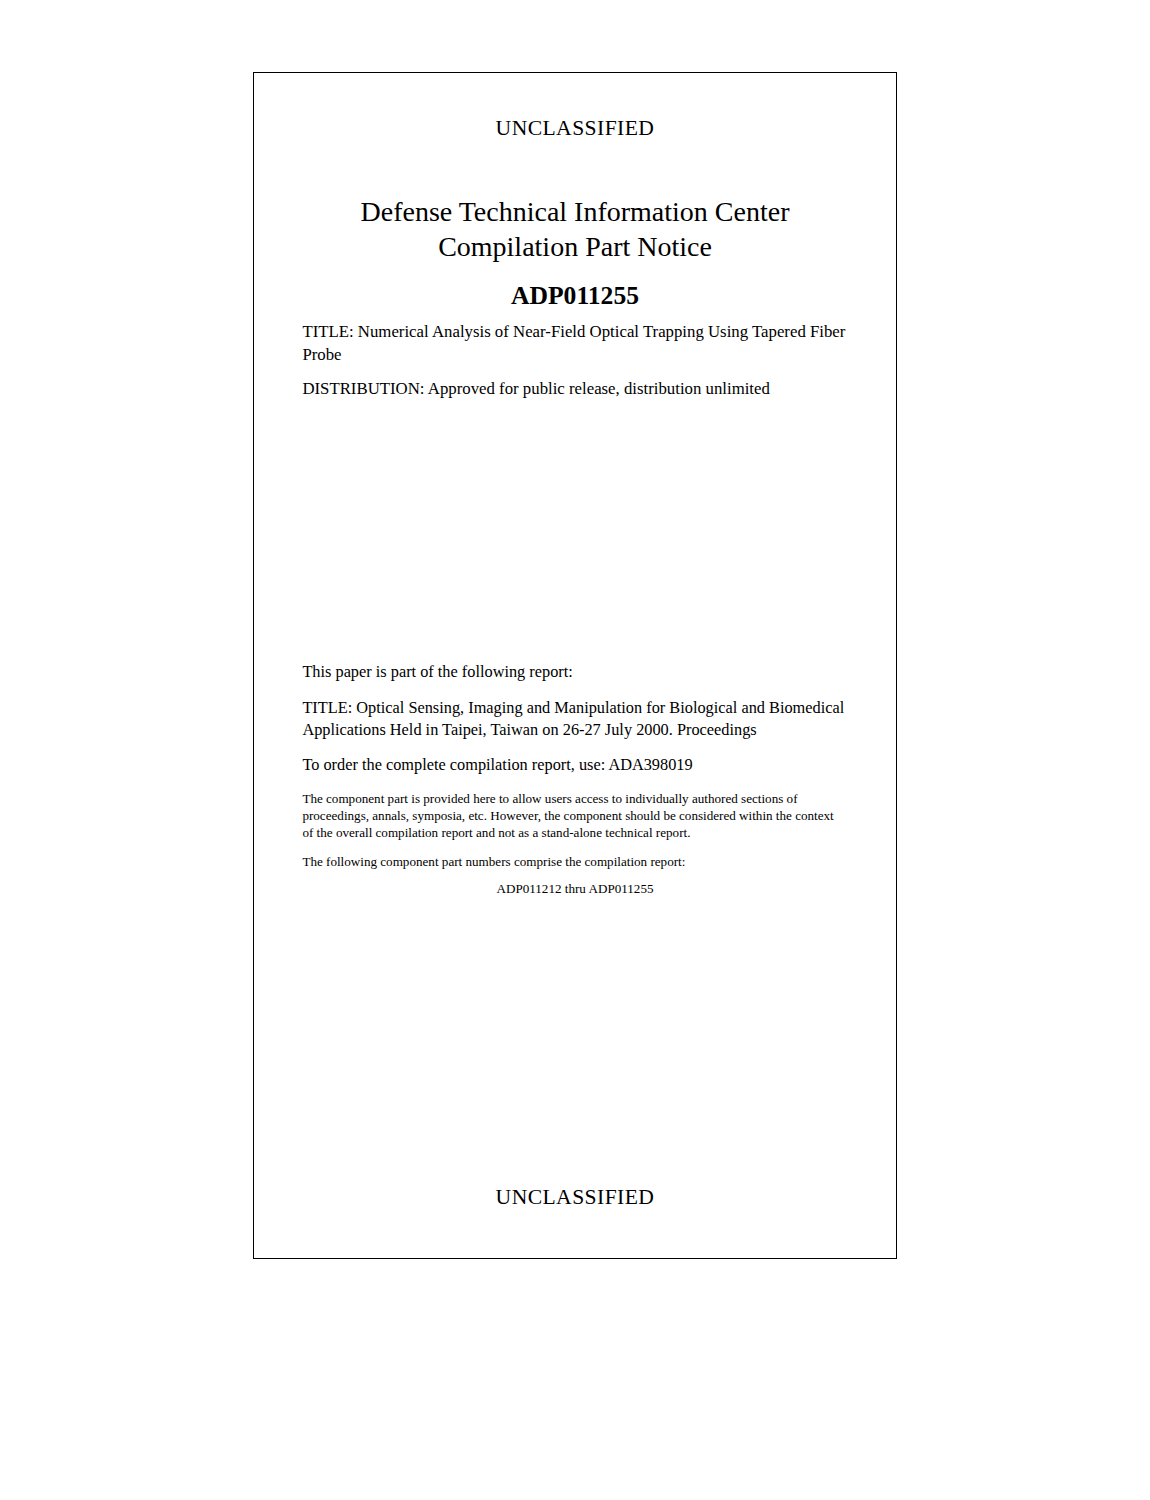UNCLASSIFIED
Defense Technical Information Center
Compilation Part Notice
ADP011255
TITLE: Numerical Analysis of Near-Field Optical Trapping Using Tapered Fiber Probe
DISTRIBUTION: Approved for public release, distribution unlimited
This paper is part of the following report:
TITLE: Optical Sensing, Imaging and Manipulation for Biological and Biomedical Applications Held in Taipei, Taiwan on 26-27 July 2000. Proceedings
To order the complete compilation report, use: ADA398019
The component part is provided here to allow users access to individually authored sections of proceedings, annals, symposia, etc. However, the component should be considered within the context of the overall compilation report and not as a stand-alone technical report.
The following component part numbers comprise the compilation report:
ADP011212 thru ADP011255
UNCLASSIFIED